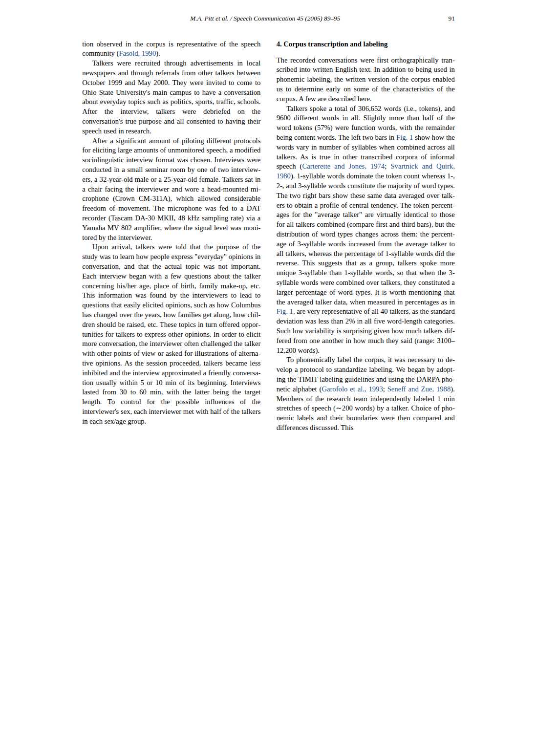M.A. Pitt et al. / Speech Communication 45 (2005) 89–95 91
tion observed in the corpus is representative of the speech community (Fasold, 1990).
Talkers were recruited through advertisements in local newspapers and through referrals from other talkers between October 1999 and May 2000. They were invited to come to Ohio State University's main campus to have a conversation about everyday topics such as politics, sports, traffic, schools. After the interview, talkers were debriefed on the conversation's true purpose and all consented to having their speech used in research.
After a significant amount of piloting different protocols for eliciting large amounts of unmonitored speech, a modified sociolinguistic interview format was chosen. Interviews were conducted in a small seminar room by one of two interviewers, a 32-year-old male or a 25-year-old female. Talkers sat in a chair facing the interviewer and wore a head-mounted microphone (Crown CM-311A), which allowed considerable freedom of movement. The microphone was fed to a DAT recorder (Tascam DA-30 MKII, 48 kHz sampling rate) via a Yamaha MV 802 amplifier, where the signal level was monitored by the interviewer.
Upon arrival, talkers were told that the purpose of the study was to learn how people express "everyday" opinions in conversation, and that the actual topic was not important. Each interview began with a few questions about the talker concerning his/her age, place of birth, family make-up, etc. This information was found by the interviewers to lead to questions that easily elicited opinions, such as how Columbus has changed over the years, how families get along, how children should be raised, etc. These topics in turn offered opportunities for talkers to express other opinions. In order to elicit more conversation, the interviewer often challenged the talker with other points of view or asked for illustrations of alternative opinions. As the session proceeded, talkers became less inhibited and the interview approximated a friendly conversation usually within 5 or 10 min of its beginning. Interviews lasted from 30 to 60 min, with the latter being the target length. To control for the possible influences of the interviewer's sex, each interviewer met with half of the talkers in each sex/age group.
4. Corpus transcription and labeling
The recorded conversations were first orthographically transcribed into written English text. In addition to being used in phonemic labeling, the written version of the corpus enabled us to determine early on some of the characteristics of the corpus. A few are described here.
Talkers spoke a total of 306,652 words (i.e., tokens), and 9600 different words in all. Slightly more than half of the word tokens (57%) were function words, with the remainder being content words. The left two bars in Fig. 1 show how the words vary in number of syllables when combined across all talkers. As is true in other transcribed corpora of informal speech (Carterette and Jones, 1974; Svartnick and Quirk, 1980). 1-syllable words dominate the token count whereas 1-, 2-, and 3-syllable words constitute the majority of word types. The two right bars show these same data averaged over talkers to obtain a profile of central tendency. The token percentages for the "average talker" are virtually identical to those for all talkers combined (compare first and third bars), but the distribution of word types changes across them: the percentage of 3-syllable words increased from the average talker to all talkers, whereas the percentage of 1-syllable words did the reverse. This suggests that as a group, talkers spoke more unique 3-syllable than 1-syllable words, so that when the 3-syllable words were combined over talkers, they constituted a larger percentage of word types. It is worth mentioning that the averaged talker data, when measured in percentages as in Fig. 1, are very representative of all 40 talkers, as the standard deviation was less than 2% in all five word-length categories. Such low variability is surprising given how much talkers differed from one another in how much they said (range: 3100–12,200 words).
To phonemically label the corpus, it was necessary to develop a protocol to standardize labeling. We began by adopting the TIMIT labeling guidelines and using the DARPA phonetic alphabet (Garofolo et al., 1993; Seneff and Zue, 1988). Members of the research team independently labeled 1 min stretches of speech (∼200 words) by a talker. Choice of phonemic labels and their boundaries were then compared and differences discussed. This